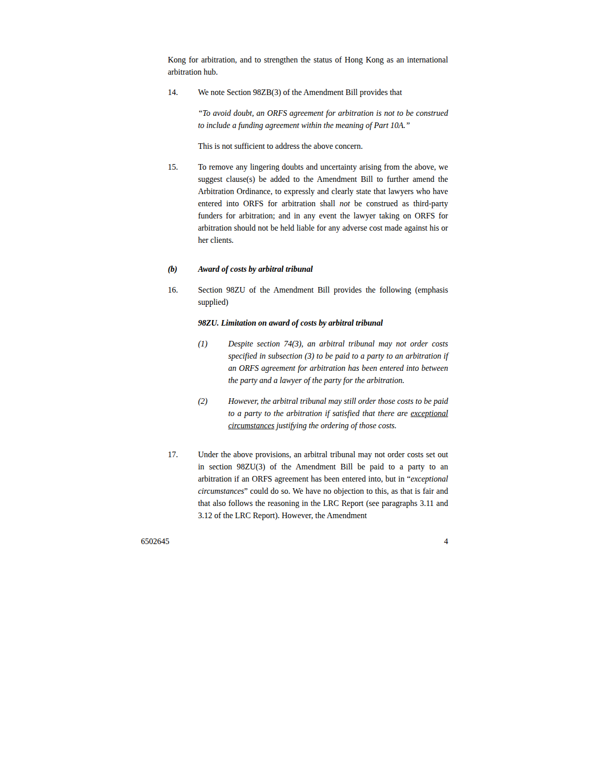Kong for arbitration, and to strengthen the status of Hong Kong as an international arbitration hub.
14.
We note Section 98ZB(3) of the Amendment Bill provides that
“To avoid doubt, an ORFS agreement for arbitration is not to be construed to include a funding agreement within the meaning of Part 10A.”
This is not sufficient to address the above concern.
15.
To remove any lingering doubts and uncertainty arising from the above, we suggest clause(s) be added to the Amendment Bill to further amend the Arbitration Ordinance, to expressly and clearly state that lawyers who have entered into ORFS for arbitration shall not be construed as third-party funders for arbitration; and in any event the lawyer taking on ORFS for arbitration should not be held liable for any adverse cost made against his or her clients.
(b)
Award of costs by arbitral tribunal
16.
Section 98ZU of the Amendment Bill provides the following (emphasis supplied)
98ZU. Limitation on award of costs by arbitral tribunal
(1)
Despite section 74(3), an arbitral tribunal may not order costs specified in subsection (3) to be paid to a party to an arbitration if an ORFS agreement for arbitration has been entered into between the party and a lawyer of the party for the arbitration.
(2)
However, the arbitral tribunal may still order those costs to be paid to a party to the arbitration if satisfied that there are exceptional circumstances justifying the ordering of those costs.
17.
Under the above provisions, an arbitral tribunal may not order costs set out in section 98ZU(3) of the Amendment Bill be paid to a party to an arbitration if an ORFS agreement has been entered into, but in “exceptional circumstances” could do so. We have no objection to this, as that is fair and that also follows the reasoning in the LRC Report (see paragraphs 3.11 and 3.12 of the LRC Report). However, the Amendment
6502645 4